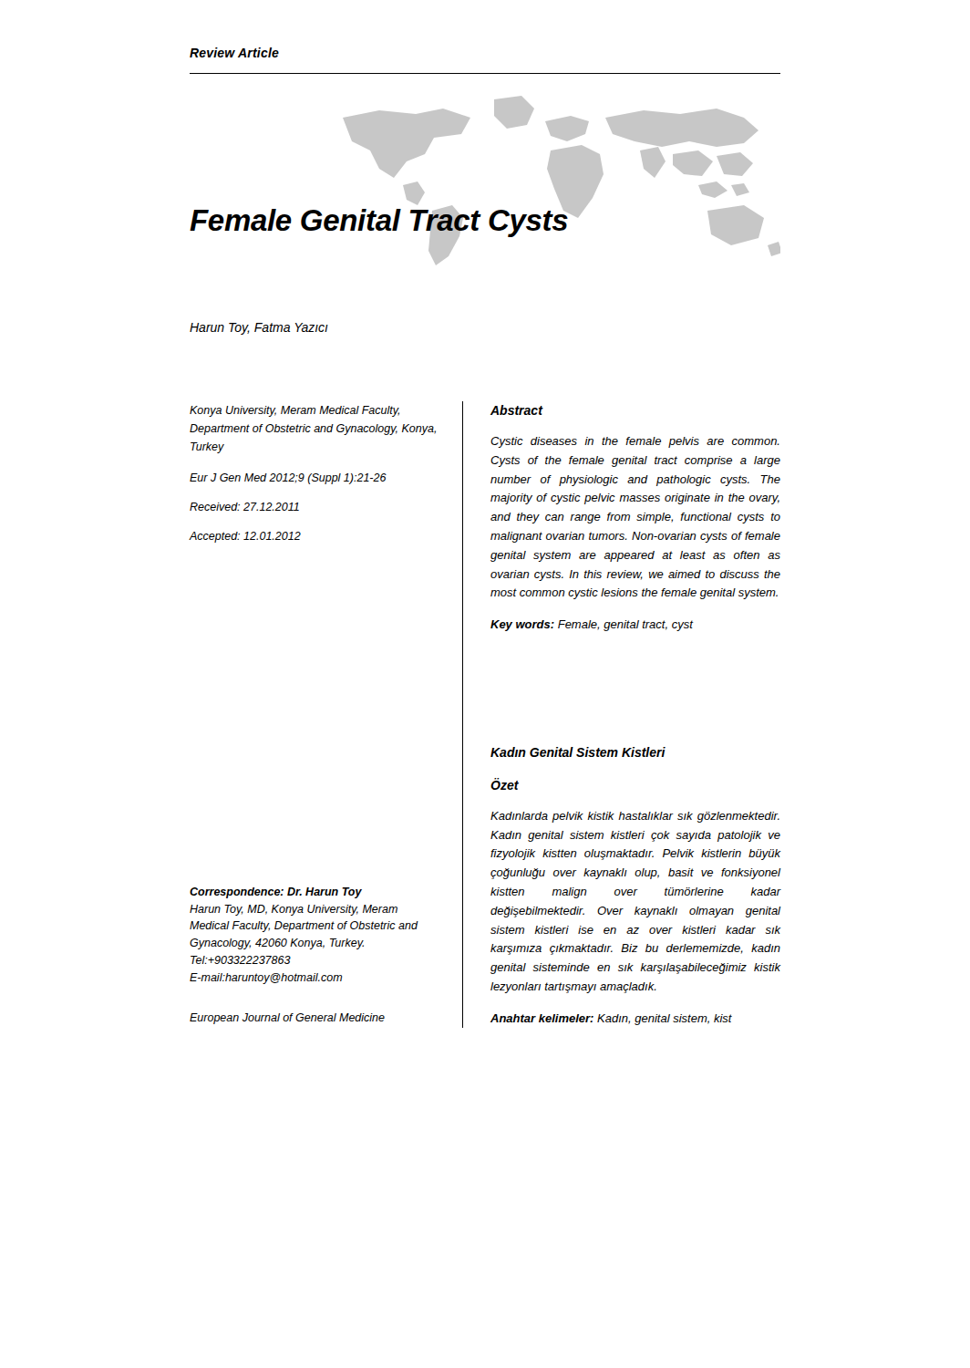Review Article
Female Genital Tract Cysts
Harun Toy, Fatma Yazıcı
Konya University, Meram Medical Faculty, Department of Obstetric and Gynacology, Konya, Turkey
Eur J Gen Med 2012;9 (Suppl 1):21-26
Received: 27.12.2011
Accepted: 12.01.2012
Abstract
Cystic diseases in the female pelvis are common. Cysts of the female genital tract comprise a large number of physiologic and pathologic cysts. The majority of cystic pelvic masses originate in the ovary, and they can range from simple, functional cysts to malignant ovarian tumors. Non-ovarian cysts of female genital system are appeared at least as often as ovarian cysts. In this review, we aimed to discuss the most common cystic lesions the female genital system.
Key words: Female, genital tract, cyst
Kadın Genital Sistem Kistleri
Özet
Kadınlarda pelvik kistik hastalıklar sık gözlenmektedir. Kadın genital sistem kistleri çok sayıda patolojik ve fizyolojik kistten oluşmaktadır. Pelvik kistlerin büyük çoğunluğu over kaynaklı olup, basit ve fonksiyonel kistten malign over tümörlerine kadar değişebilmektedir. Over kaynaklı olmayan genital sistem kistleri ise en az over kistleri kadar sık karşımıza çıkmaktadır. Biz bu derlememizde, kadın genital sisteminde en sık karşılaşabileceğimiz kistik lezyonları tartışmayı amaçladık.
Anahtar kelimeler: Kadın, genital sistem, kist
Correspondence: Dr. Harun Toy
Harun Toy, MD, Konya University, Meram Medical Faculty, Department of Obstetric and Gynacology, 42060 Konya, Turkey.
Tel:+903322237863
E-mail:haruntoy@hotmail.com
European Journal of General Medicine